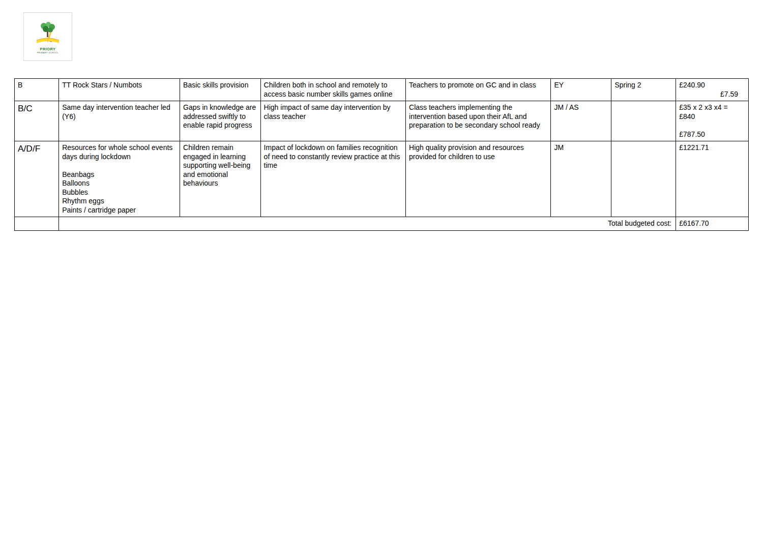PRIORY
PRIMARY SCHOOL
| B | TT Rock Stars / Numbots | Basic skills provision | Children both in school and remotely to access basic number skills games online | Teachers to promote on GC and in class | EY | Spring 2 | £240.90 £7.59 |
| B/C | Same day intervention teacher led (Y6) | Gaps in knowledge are addressed swiftly to enable rapid progress | High impact of same day intervention by class teacher | Class teachers implementing the intervention based upon their AfL and preparation to be secondary school ready | JM / AS | | £35 x 2 x3 x4 = £840 £787.50 |
| A/D/F | Resources for whole school events days during lockdown Beanbags Balloons Bubbles Rhythm eggs Paints / cartridge paper | Children remain engaged in learning supporting well-being and emotional behaviours | Impact of lockdown on families recognition of need to constantly review practice at this time | High quality provision and resources provided for children to use | JM | | £1221.71 |
| | Total budgeted cost: | £6167.70 |